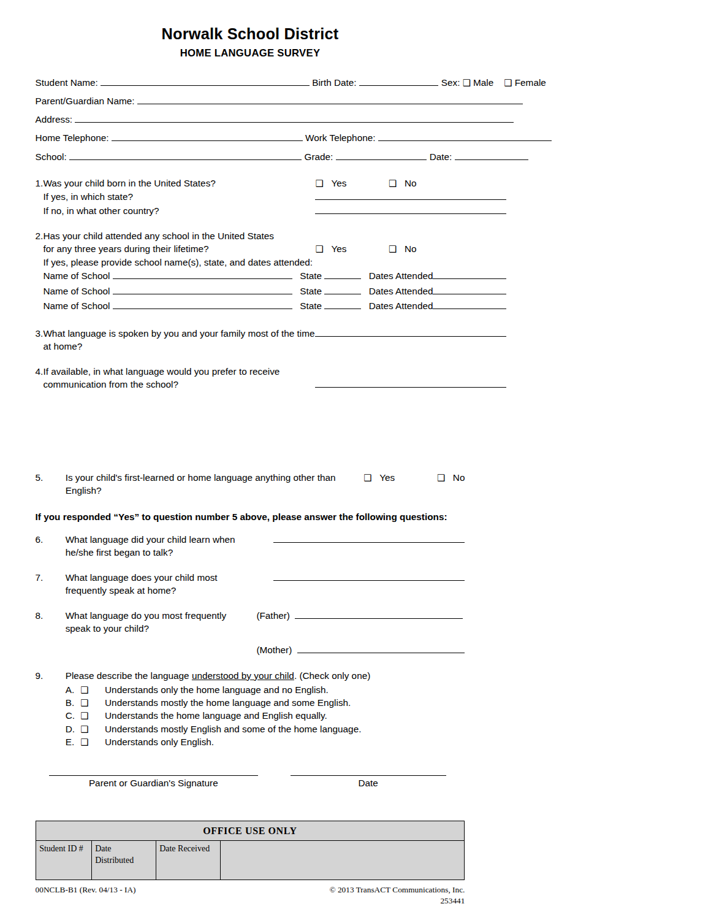Norwalk School District
HOME LANGUAGE SURVEY
Student Name: Birth Date: Sex: ❑ Male ❑ Female
Parent/Guardian Name:
Address:
Home Telephone: Work Telephone:
School: Grade: Date:
| 1. | Was your child born in the United States? | ❑ Yes ❑ No |
| | If yes, in which state? | |
| | If no, in what other country? | |
| 2. | Has your child attended any school in the United States for any three years during their lifetime? | ❑ Yes ❑ No |
| | If yes, please provide school name(s), state, and dates attended: |
| | Name of School State Dates Attended Name of School State Dates Attended Name of School State Dates Attended |
| 3. | What language is spoken by you and your family most of the time at home? | |
| 4. | If available, in what language would you prefer to receive communication from the school? | |
| 5. | Is your child's first-learned or home language anything other than English? | ❑ Yes ❑ No |
If you responded “Yes” to question number 5 above, please answer the following questions:
| 6. | What language did your child learn when he/she first began to talk? | |
| 7. | What language does your child most frequently speak at home? | |
| 8. | What language do you most frequently speak to your child? | (Father) |
| | | (Mother) |
| 9. | Please describe the language understood by your child . (Check only one) A. ❑ Understands only the home language and no English. B. ❑ Understands mostly the home language and some English. C. ❑ Understands the home language and English equally. D. ❑ Understands mostly English and some of the home language. E. ❑ Understands only English. |
| Parent or Guardian's Signature | Date |
| OFFICE USE ONLY |
| --- |
| Student ID # | Date Distributed | Date Received | |
00NCLB-B1 (Rev. 04/13 - IA)
© 2013 TransACT Communications, Inc. 253441